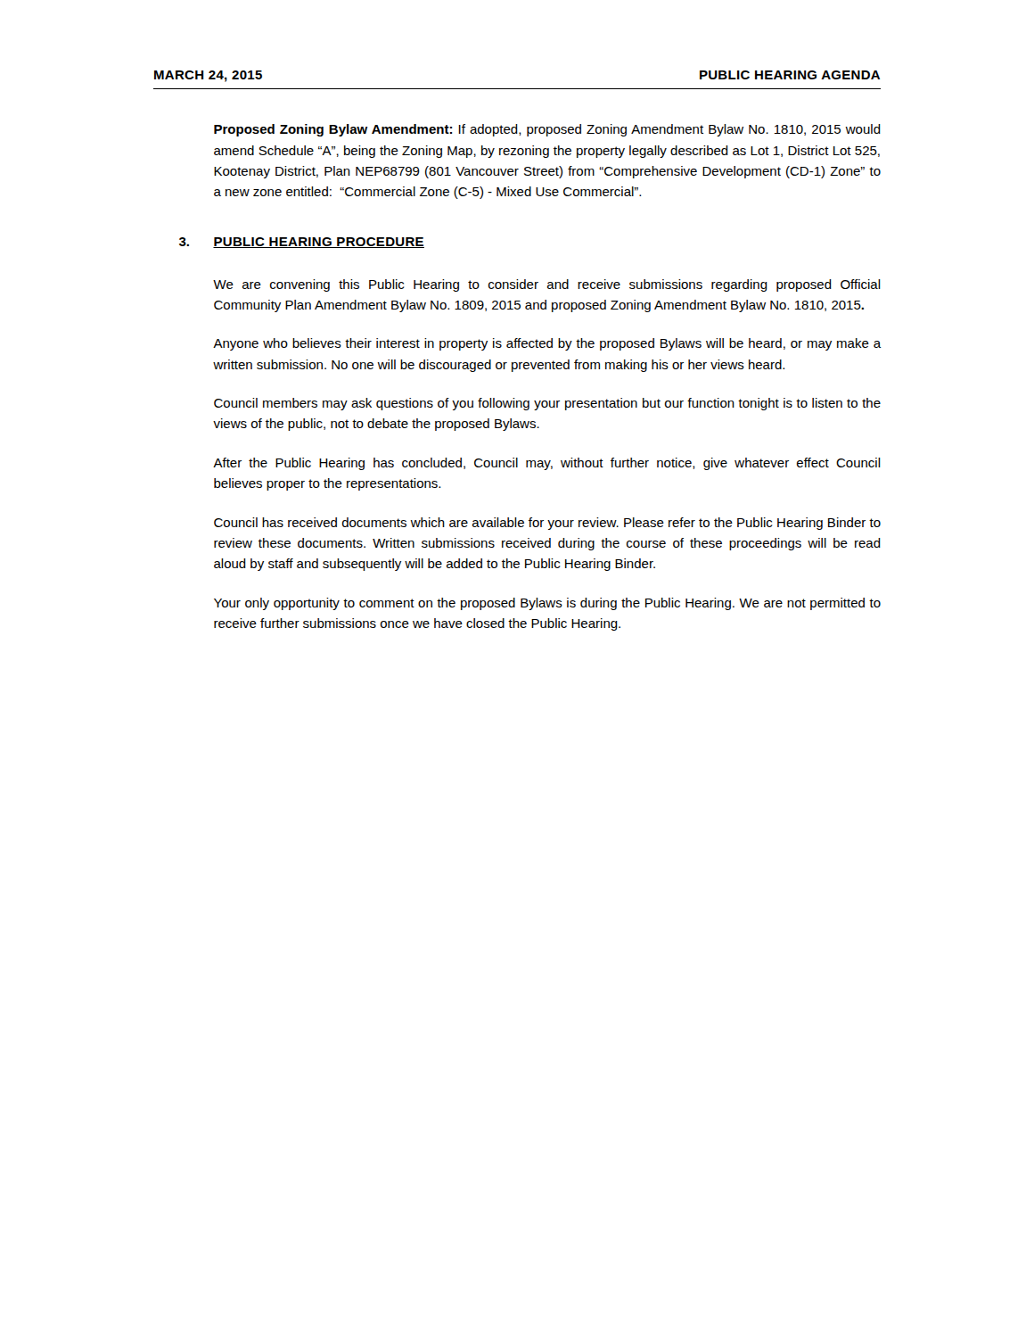March 24, 2015 Public Hearing Agenda
Proposed Zoning Bylaw Amendment: If adopted, proposed Zoning Amendment Bylaw No. 1810, 2015 would amend Schedule “A”, being the Zoning Map, by rezoning the property legally described as Lot 1, District Lot 525, Kootenay District, Plan NEP68799 (801 Vancouver Street) from “Comprehensive Development (CD-1) Zone” to a new zone entitled: “Commercial Zone (C-5) - Mixed Use Commercial”.
3. Public Hearing Procedure
We are convening this Public Hearing to consider and receive submissions regarding proposed Official Community Plan Amendment Bylaw No. 1809, 2015 and proposed Zoning Amendment Bylaw No. 1810, 2015.
Anyone who believes their interest in property is affected by the proposed Bylaws will be heard, or may make a written submission. No one will be discouraged or prevented from making his or her views heard.
Council members may ask questions of you following your presentation but our function tonight is to listen to the views of the public, not to debate the proposed Bylaws.
After the Public Hearing has concluded, Council may, without further notice, give whatever effect Council believes proper to the representations.
Council has received documents which are available for your review. Please refer to the Public Hearing Binder to review these documents. Written submissions received during the course of these proceedings will be read aloud by staff and subsequently will be added to the Public Hearing Binder.
Your only opportunity to comment on the proposed Bylaws is during the Public Hearing. We are not permitted to receive further submissions once we have closed the Public Hearing.